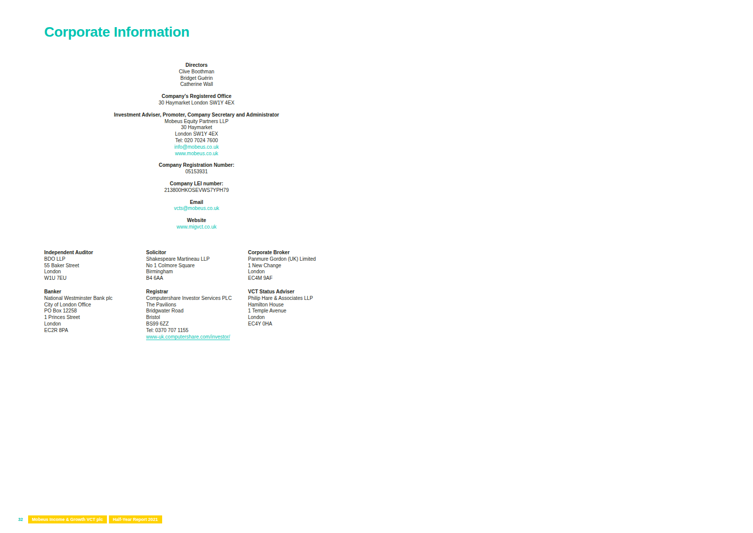Corporate Information
Directors
Clive Boothman
Bridget Guérin
Catherine Wall
Company’s Registered Office
30 Haymarket London SW1Y 4EX
Investment Adviser, Promoter, Company Secretary and Administrator
Mobeus Equity Partners LLP
30 Haymarket
London SW1Y 4EX
Tel: 020 7024 7600
info@mobeus.co.uk
www.mobeus.co.uk
Company Registration Number:
05153931
Company LEI number:
213800HKOSEVWS7YPH79
Email
vcts@mobeus.co.uk
Website
www.migvct.co.uk
Independent Auditor
BDO LLP
55 Baker Street
London
W1U 7EU
Banker
National Westminster Bank plc
City of London Office
PO Box 12258
1 Princes Street
London
EC2R 8PA
Solicitor
Shakespeare Martineau LLP
No 1 Colmore Square
Birmingham
B4 6AA
Registrar
Computershare Investor Services PLC
The Pavilions
Bridgwater Road
Bristol
BS99 6ZZ
Tel: 0370 707 1155
www-uk.computershare.com/investor/
Corporate Broker
Panmure Gordon (UK) Limited
1 New Change
London
EC4M 9AF
VCT Status Adviser
Philip Hare & Associates LLP
Hamilton House
1 Temple Avenue
London
EC4Y 0HA
32 Mobeus Income & Growth VCT plc Half-Year Report 2021